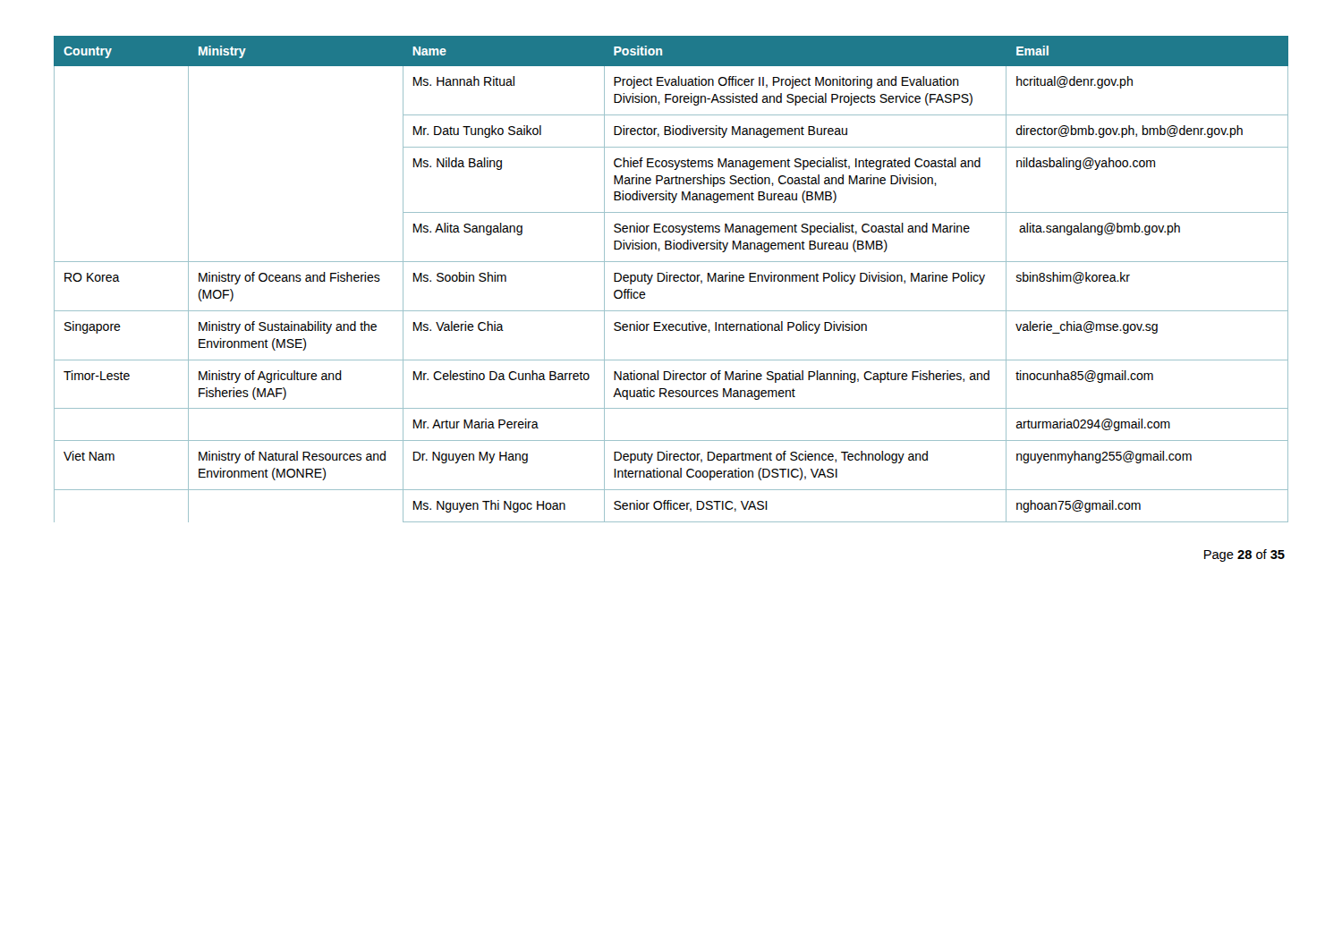| Country | Ministry | Name | Position | Email |
| --- | --- | --- | --- | --- |
| | | Ms. Hannah Ritual | Project Evaluation Officer II, Project Monitoring and Evaluation Division, Foreign-Assisted and Special Projects Service (FASPS) | hcritual@denr.gov.ph |
| | | Mr. Datu Tungko Saikol | Director, Biodiversity Management Bureau | director@bmb.gov.ph, bmb@denr.gov.ph |
| | | Ms. Nilda Baling | Chief Ecosystems Management Specialist, Integrated Coastal and Marine Partnerships Section, Coastal and Marine Division, Biodiversity Management Bureau (BMB) | nildasbaling@yahoo.com |
| | | Ms. Alita Sangalang | Senior Ecosystems Management Specialist, Coastal and Marine Division, Biodiversity Management Bureau (BMB) | alita.sangalang@bmb.gov.ph |
| RO Korea | Ministry of Oceans and Fisheries (MOF) | Ms. Soobin Shim | Deputy Director, Marine Environment Policy Division, Marine Policy Office | sbin8shim@korea.kr |
| Singapore | Ministry of Sustainability and the Environment (MSE) | Ms. Valerie Chia | Senior Executive, International Policy Division | valerie_chia@mse.gov.sg |
| Timor-Leste | Ministry of Agriculture and Fisheries (MAF) | Mr. Celestino Da Cunha Barreto | National Director of Marine Spatial Planning, Capture Fisheries, and Aquatic Resources Management | tinocunha85@gmail.com |
| | | Mr. Artur Maria Pereira | | arturmaria0294@gmail.com |
| Viet Nam | Ministry of Natural Resources and Environment (MONRE) | Dr. Nguyen My Hang | Deputy Director, Department of Science, Technology and International Cooperation (DSTIC), VASI | nguyenmyhang255@gmail.com |
| | | Ms. Nguyen Thi Ngoc Hoan | Senior Officer, DSTIC, VASI | nghoan75@gmail.com |
Page 28 of 35